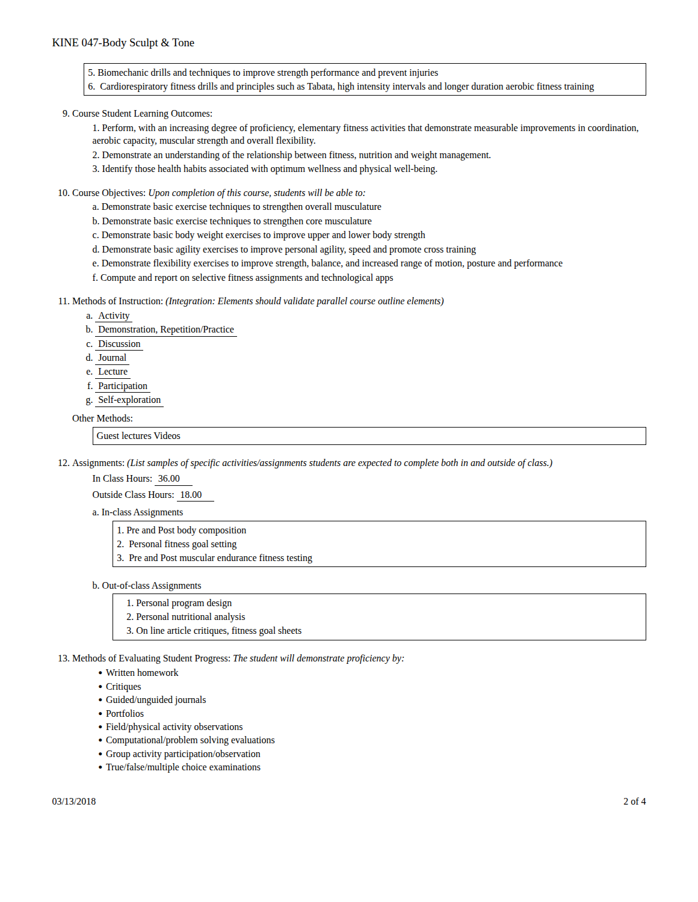KINE 047-Body Sculpt & Tone
5. Biomechanic drills and techniques to improve strength performance and prevent injuries
6. Cardiorespiratory fitness drills and principles such as Tabata, high intensity intervals and longer duration aerobic fitness training
Course Student Learning Outcomes:
1. Perform, with an increasing degree of proficiency, elementary fitness activities that demonstrate measurable improvements in coordination, aerobic capacity, muscular strength and overall flexibility.
2. Demonstrate an understanding of the relationship between fitness, nutrition and weight management.
3. Identify those health habits associated with optimum wellness and physical well-being.
Course Objectives: Upon completion of this course, students will be able to:
a. Demonstrate basic exercise techniques to strengthen overall musculature
b. Demonstrate basic exercise techniques to strengthen core musculature
c. Demonstrate basic body weight exercises to improve upper and lower body strength
d. Demonstrate basic agility exercises to improve personal agility, speed and promote cross training
e. Demonstrate flexibility exercises to improve strength, balance, and increased range of motion, posture and performance
f. Compute and report on selective fitness assignments and technological apps
Methods of Instruction: (Integration: Elements should validate parallel course outline elements)
Activity
Demonstration, Repetition/Practice
Discussion
Journal
Lecture
Participation
Self-exploration
Other Methods:
Guest lectures Videos
Assignments: (List samples of specific activities/assignments students are expected to complete both in and outside of class.)
In Class Hours: 36.00
Outside Class Hours: 18.00
a. In-class Assignments
1. Pre and Post body composition
2. Personal fitness goal setting
3. Pre and Post muscular endurance fitness testing
b. Out-of-class Assignments
1. Personal program design
2. Personal nutritional analysis
3. On line article critiques, fitness goal sheets
Methods of Evaluating Student Progress: The student will demonstrate proficiency by:
Written homework
Critiques
Guided/unguided journals
Portfolios
Field/physical activity observations
Computational/problem solving evaluations
Group activity participation/observation
True/false/multiple choice examinations
03/13/2018 2 of 4